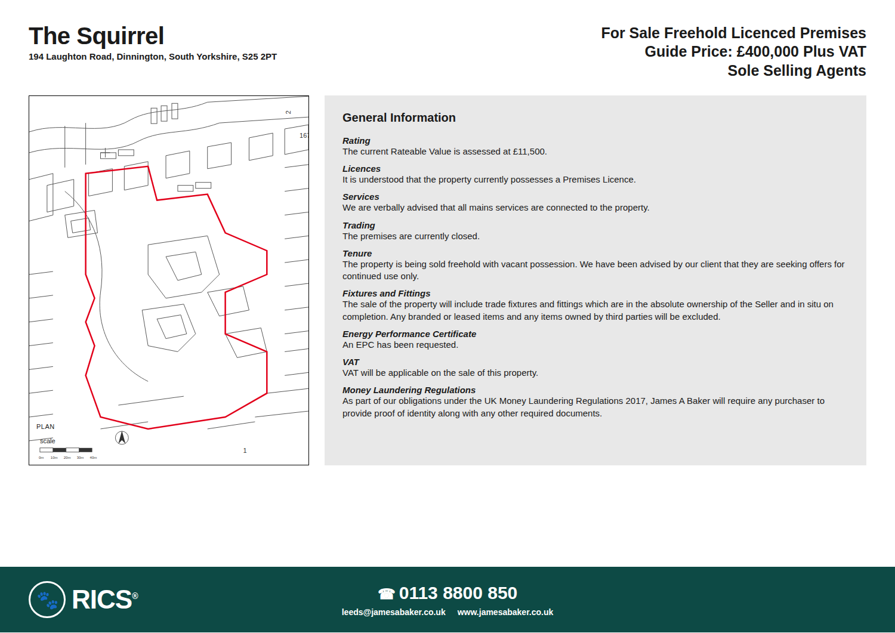The Squirrel
194 Laughton Road, Dinnington, South Yorkshire, S25 2PT
For Sale Freehold Licenced Premises
Guide Price: £400,000 Plus VAT
Sole Selling Agents
2 167 1 0m 10m 20m 30m 40m
PLAN
scale
General Information
Rating
The current Rateable Value is assessed at £11,500.
Licences
It is understood that the property currently possesses a Premises Licence.
Services
We are verbally advised that all mains services are connected to the property.
Trading
The premises are currently closed.
Tenure
The property is being sold freehold with vacant possession. We have been advised by our client that they are seeking offers for continued use only.
Fixtures and Fittings
The sale of the property will include trade fixtures and fittings which are in the absolute ownership of the Seller and in situ on completion. Any branded or leased items and any items owned by third parties will be excluded.
Energy Performance Certificate
An EPC has been requested.
VAT
VAT will be applicable on the sale of this property.
Money Laundering Regulations
As part of our obligations under the UK Money Laundering Regulations 2017, James A Baker will require any purchaser to provide proof of identity along with any other required documents.
🐾
RICS®
☎0113 8800 850
leeds@jamesabaker.co.uk www.jamesabaker.co.uk